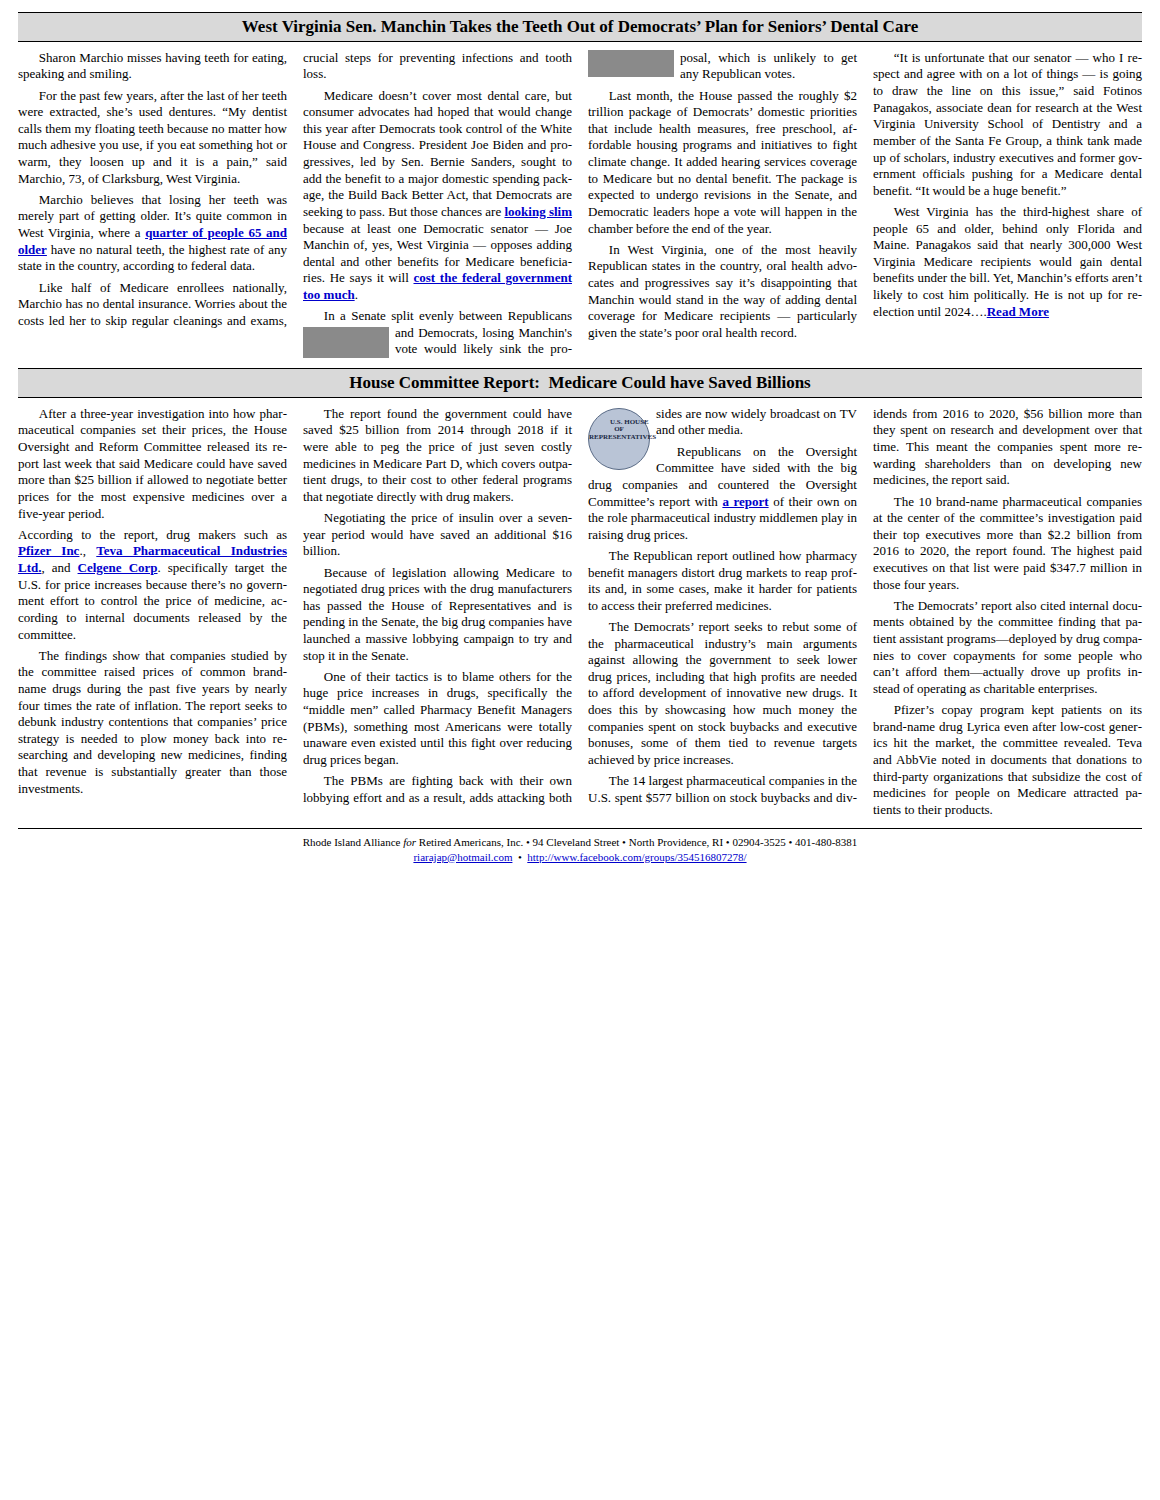West Virginia Sen. Manchin Takes the Teeth Out of Democrats’ Plan for Seniors’ Dental Care
Sharon Marchio misses having teeth for eating, speaking and smiling.
For the past few years, after the last of her teeth were extracted, she’s used dentures. “My dentist calls them my floating teeth because no matter how much adhesive you use, if you eat something hot or warm, they loosen up and it is a pain,” said Marchio, 73, of Clarksburg, West Virginia.
Marchio believes that losing her teeth was merely part of getting older. It’s quite common in West Virginia, where a quarter of people 65 and older have no natural teeth, the highest rate of any state in the country, according to federal data.
Like half of Medicare enrollees nationally, Marchio has no dental insurance. Worries about the costs led her to skip regular cleanings and exams, crucial steps for preventing infections and tooth loss.
Medicare doesn’t cover most dental care, but consumer advocates had hoped that would change this year after Democrats took control of the White House and Congress. President Joe Biden and progressives, led by Sen. Bernie Sanders, sought to add the benefit to a major domestic spending package, the Build Back Better Act, that Democrats are seeking to pass. But those chances are looking slim because at least one Democratic senator — Joe Manchin of, yes, West Virginia — opposes adding dental and other benefits for Medicare beneficiaries. He says it will cost the federal government too much.
In a Senate split evenly between Republicans and Democrats, losing Manchin's vote would likely sink the proposal, which is unlikely to get any Republican votes.
Last month, the House passed the roughly $2 trillion package of Democrats’ domestic priorities that include health measures, free preschool, affordable housing programs and initiatives to fight climate change. It added hearing services coverage to Medicare but no dental benefit. The package is expected to undergo revisions in the Senate, and Democratic leaders hope a vote will happen in the chamber before the end of the year.
In West Virginia, one of the most heavily Republican states in the country, oral health advocates and progressives say it’s disappointing that Manchin would stand in the way of adding dental coverage for Medicare recipients — particularly given the state’s poor oral health record.
“It is unfortunate that our senator — who I respect and agree with on a lot of things — is going to draw the line on this issue,” said Fotinos Panagakos, associate dean for research at the West Virginia University School of Dentistry and a member of the Santa Fe Group, a think tank made up of scholars, industry executives and former government officials pushing for a Medicare dental benefit. “It would be a huge benefit.”
West Virginia has the third-highest share of people 65 and older, behind only Florida and Maine. Panagakos said that nearly 300,000 West Virginia Medicare recipients would gain dental benefits under the bill. Yet, Manchin’s efforts aren’t likely to cost him politically. He is not up for reelection until 2024….Read More
House Committee Report: Medicare Could have Saved Billions
After a three-year investigation into how pharmaceutical companies set their prices, the House Oversight and Reform Committee released its report last week that said Medicare could have saved more than $25 billion if allowed to negotiate better prices for the most expensive medicines over a five-year period.
According to the report, drug makers such as Pfizer Inc., Teva Pharmaceutical Industries Ltd., and Celgene Corp. specifically target the U.S. for price increases because there’s no government effort to control the price of medicine, according to internal documents released by the committee.
The findings show that companies studied by the committee raised prices of common brand-name drugs during the past five years by nearly four times the rate of inflation. The report seeks to debunk industry contentions that companies’ price strategy is needed to plow money back into researching and developing new medicines, finding that revenue is substantially greater than those investments.
The report found the government could have saved $25 billion from 2014 through 2018 if it were able to peg the price of just seven costly medicines in Medicare Part D, which covers outpatient drugs, to their cost to other federal programs that negotiate directly with drug makers.
Negotiating the price of insulin over a seven-year period would have saved an additional $16 billion.
Because of legislation allowing Medicare to negotiated drug prices with the drug manufacturers has passed the House of Representatives and is pending in the Senate, the big drug companies have launched a massive lobbying campaign to try and stop it in the Senate.
One of their tactics is to blame others for the huge price increases in drugs, specifically the “middle men” called Pharmacy Benefit Managers (PBMs), something most Americans were totally unaware even existed until this fight over reducing drug prices began.
The PBMs are fighting back with their own lobbying effort and as a result, adds attacking both sides are now widely U.S. HOUSE OF REPRESENTATIVES broadcast on TV and other media.
Republicans on the Oversight Committee have sided with the big drug companies and countered the Oversight Committee’s report with a report of their own on the role pharmaceutical industry middlemen play in raising drug prices.
The Republican report outlined how pharmacy benefit managers distort drug markets to reap profits and, in some cases, make it harder for patients to access their preferred medicines.
The Democrats’ report seeks to rebut some of the pharmaceutical industry’s main arguments against allowing the government to seek lower drug prices, including that high profits are needed to afford development of innovative new drugs. It does this by showcasing how much money the companies spent on stock buybacks and executive bonuses, some of them tied to revenue targets achieved by price increases.
The 14 largest pharmaceutical companies in the U.S. spent $577 billion on stock buybacks and dividends from 2016 to 2020, $56 billion more than they spent on research and development over that time. This meant the companies spent more rewarding shareholders than on developing new medicines, the report said.
The 10 brand-name pharmaceutical companies at the center of the committee’s investigation paid their top executives more than $2.2 billion from 2016 to 2020, the report found. The highest paid executives on that list were paid $347.7 million in those four years.
The Democrats’ report also cited internal documents obtained by the committee finding that patient assistant programs—deployed by drug companies to cover copayments for some people who can’t afford them—actually drove up profits instead of operating as charitable enterprises.
Pfizer’s copay program kept patients on its brand-name drug Lyrica even after low-cost generics hit the market, the committee revealed. Teva and AbbVie noted in documents that donations to third-party organizations that subsidize the cost of medicines for people on Medicare attracted patients to their products.
Rhode Island Alliance for Retired Americans, Inc. • 94 Cleveland Street • North Providence, RI • 02904-3525 • 401-480-8381
riarajap@hotmail.com • http://www.facebook.com/groups/354516807278/